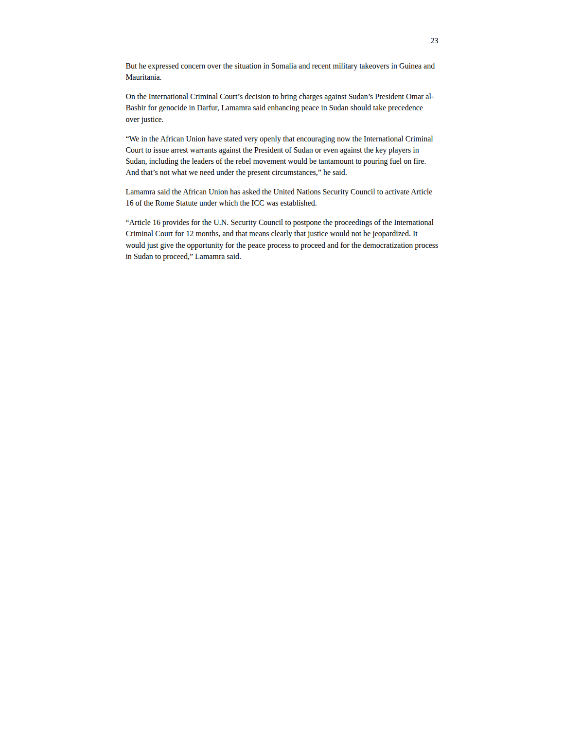23
But he expressed concern over the situation in Somalia and recent military takeovers in Guinea and Mauritania.
On the International Criminal Court’s decision to bring charges against Sudan’s President Omar al-Bashir for genocide in Darfur, Lamamra said enhancing peace in Sudan should take precedence over justice.
“We in the African Union have stated very openly that encouraging now the International Criminal Court to issue arrest warrants against the President of Sudan or even against the key players in Sudan, including the leaders of the rebel movement would be tantamount to pouring fuel on fire. And that’s not what we need under the present circumstances,” he said.
Lamamra said the African Union has asked the United Nations Security Council to activate Article 16 of the Rome Statute under which the ICC was established.
“Article 16 provides for the U.N. Security Council to postpone the proceedings of the International Criminal Court for 12 months, and that means clearly that justice would not be jeopardized. It would just give the opportunity for the peace process to proceed and for the democratization process in Sudan to proceed,” Lamamra said.